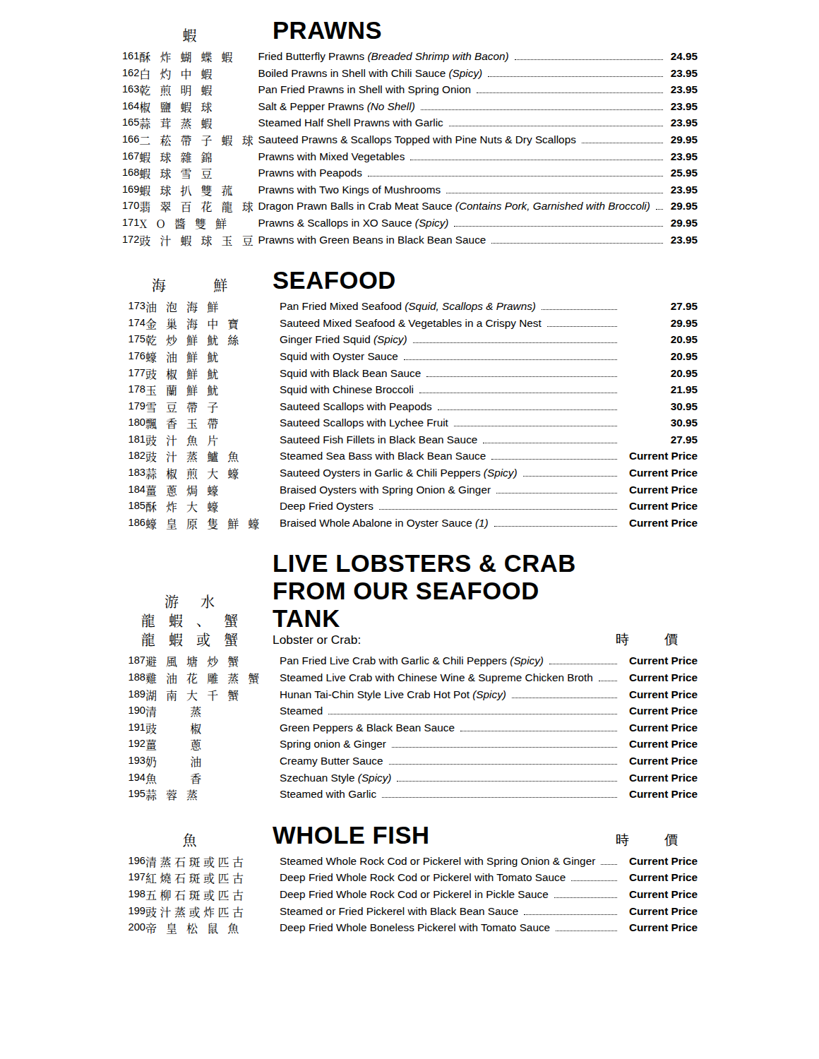蝦
Prawns
| 161 | 酥 炸 蝴 蝶 蝦 | Fried Butterfly Prawns (Breaded Shrimp with Bacon) | 24.95 |
| 162 | 白 灼 中 蝦 | Boiled Prawns in Shell with Chili Sauce (Spicy) | 23.95 |
| 163 | 乾 煎 明 蝦 | Pan Fried Prawns in Shell with Spring Onion | 23.95 |
| 164 | 椒 鹽 蝦 球 | Salt & Pepper Prawns (No Shell) | 23.95 |
| 165 | 蒜 茸 蒸 蝦 | Steamed Half Shell Prawns with Garlic | 23.95 |
| 166 | 二 菘 帶 子 蝦 球 | Sauteed Prawns & Scallops Topped with Pine Nuts & Dry Scallops | 29.95 |
| 167 | 蝦 球 雜 錦 | Prawns with Mixed Vegetables | 23.95 |
| 168 | 蝦 球 雪 豆 | Prawns with Peapods | 25.95 |
| 169 | 蝦 球 扒 雙 菰 | Prawns with Two Kings of Mushrooms | 23.95 |
| 170 | 翡 翠 百 花 龍 球 | Dragon Prawn Balls in Crab Meat Sauce (Contains Pork, Garnished with Broccoli) | 29.95 |
| 171 | X O 醬 雙 鮮 | Prawns & Scallops in XO Sauce (Spicy) | 29.95 |
| 172 | 豉 汁 蝦 球 玉 豆 | Prawns with Green Beans in Black Bean Sauce | 23.95 |
海 鮮
Seafood
| 173 | 油 泡 海 鮮 | Pan Fried Mixed Seafood (Squid, Scallops & Prawns) | 27.95 |
| 174 | 金 巢 海 中 寶 | Sauteed Mixed Seafood & Vegetables in a Crispy Nest | 29.95 |
| 175 | 乾 炒 鮮 魷 絲 | Ginger Fried Squid (Spicy) | 20.95 |
| 176 | 蠔 油 鮮 魷 | Squid with Oyster Sauce | 20.95 |
| 177 | 豉 椒 鮮 魷 | Squid with Black Bean Sauce | 20.95 |
| 178 | 玉 蘭 鮮 魷 | Squid with Chinese Broccoli | 21.95 |
| 179 | 雪 豆 帶 子 | Sauteed Scallops with Peapods | 30.95 |
| 180 | 飄 香 玉 帶 | Sauteed Scallops with Lychee Fruit | 30.95 |
| 181 | 豉 汁 魚 片 | Sauteed Fish Fillets in Black Bean Sauce | 27.95 |
| 182 | 豉 汁 蒸 鱸 魚 | Steamed Sea Bass with Black Bean Sauce | Current Price |
| 183 | 蒜 椒 煎 大 蠔 | Sauteed Oysters in Garlic & Chili Peppers (Spicy) | Current Price |
| 184 | 薑 蔥 焗 蠔 | Braised Oysters with Spring Onion & Ginger | Current Price |
| 185 | 酥 炸 大 蠔 | Deep Fried Oysters | Current Price |
| 186 | 蠔 皇 原 隻 鮮 蠔 | Braised Whole Abalone in Oyster Sauce (1) | Current Price |
游 水
龍 蝦 、 蟹
龍 蝦 或 蟹
Live Lobsters & Crab from our Seafood Tank
Lobster or Crab:
時 價
| 187 | 避 風 塘 炒 蟹 | Pan Fried Live Crab with Garlic & Chili Peppers (Spicy) | Current Price |
| 188 | 雞 油 花 雕 蒸 蟹 | Steamed Live Crab with Chinese Wine & Supreme Chicken Broth | Current Price |
| 189 | 湖 南 大 千 蟹 | Hunan Tai-Chin Style Live Crab Hot Pot (Spicy) | Current Price |
| 190 | 清 蒸 | Steamed | Current Price |
| 191 | 豉 椒 | Green Peppers & Black Bean Sauce | Current Price |
| 192 | 薑 蔥 | Spring onion & Ginger | Current Price |
| 193 | 奶 油 | Creamy Butter Sauce | Current Price |
| 194 | 魚 香 | Szechuan Style (Spicy) | Current Price |
| 195 | 蒜 蓉 蒸 | Steamed with Garlic | Current Price |
魚
Whole Fish
時 價
| 196 | 清蒸石斑或匹古 | Steamed Whole Rock Cod or Pickerel with Spring Onion & Ginger | Current Price |
| 197 | 紅燒石斑或匹古 | Deep Fried Whole Rock Cod or Pickerel with Tomato Sauce | Current Price |
| 198 | 五柳石斑或匹古 | Deep Fried Whole Rock Cod or Pickerel in Pickle Sauce | Current Price |
| 199 | 豉汁蒸或炸匹古 | Steamed or Fried Pickerel with Black Bean Sauce | Current Price |
| 200 | 帝 皇 松 鼠 魚 | Deep Fried Whole Boneless Pickerel with Tomato Sauce | Current Price |